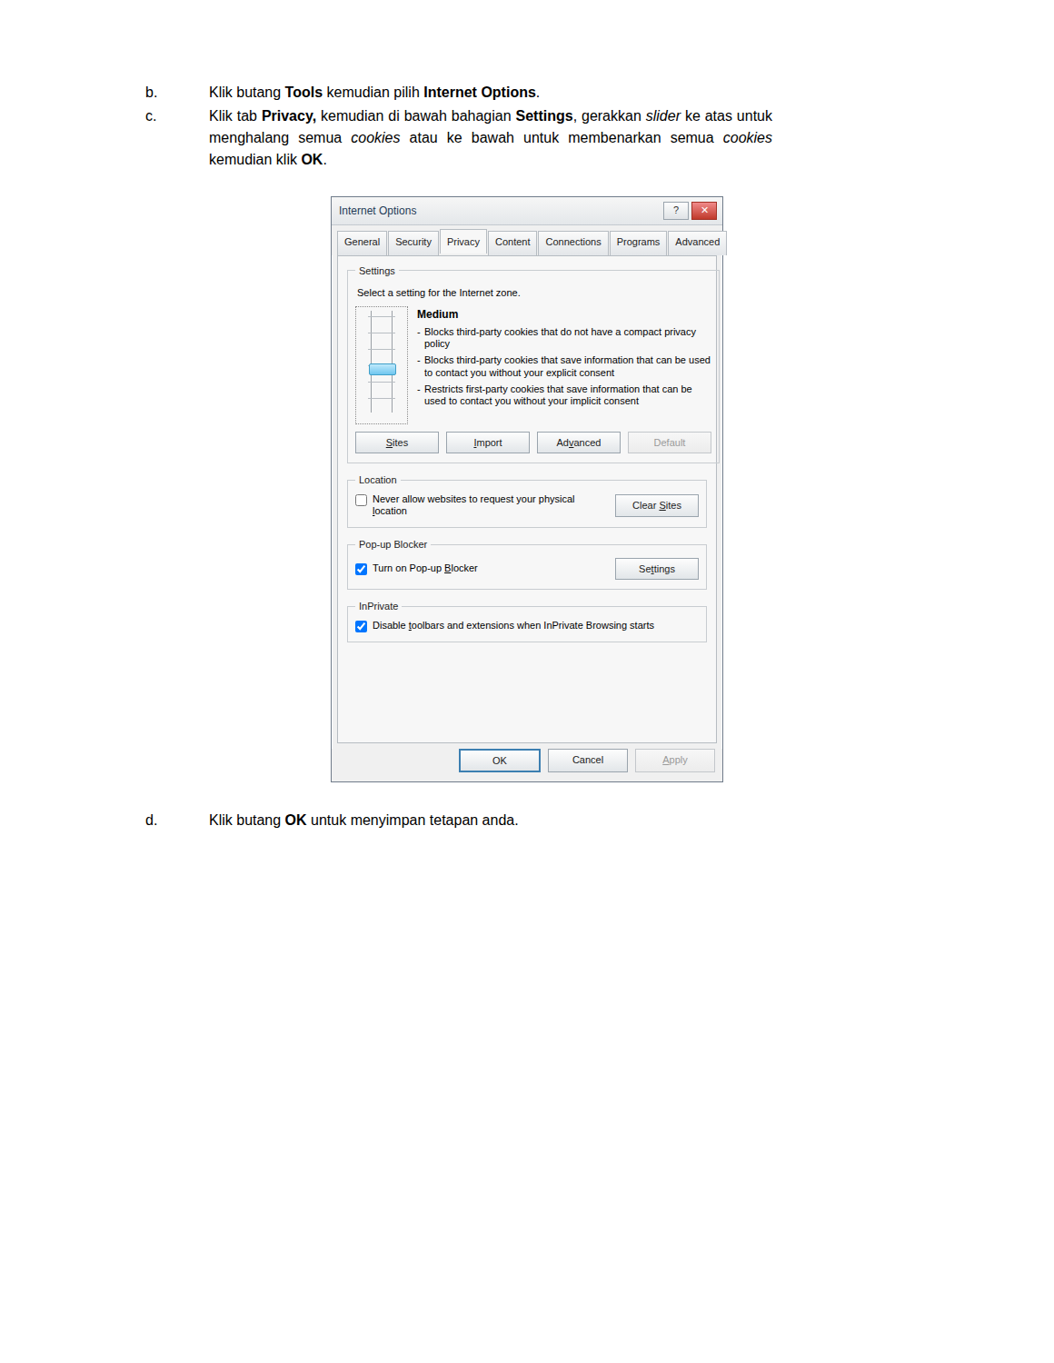b.
Klik butang Tools kemudian pilih Internet Options.
c.
Klik tab Privacy, kemudian di bawah bahagian Settings, gerakkan slider ke atas untuk menghalang semua cookies atau ke bawah untuk membenarkan semua cookies kemudian klik OK.
Internet Options
?
✕
General
Security
Privacy
Content
Connections
Programs
Advanced
Settings
Select a setting for the Internet zone.
Medium
Blocks third-party cookies that do not have a compact privacy policy
Blocks third-party cookies that save information that can be used to contact you without your explicit consent
Restricts first-party cookies that save information that can be used to contact you without your implicit consent
Sites
Import
Advanced
Default
Location
Never allow websites to request your physical location
Clear Sites
Pop-up Blocker
Turn on Pop-up Blocker
Settings
InPrivate Disable toolbars and extensions when InPrivate Browsing starts
OK
Cancel
Apply
d.
Klik butang OK untuk menyimpan tetapan anda.